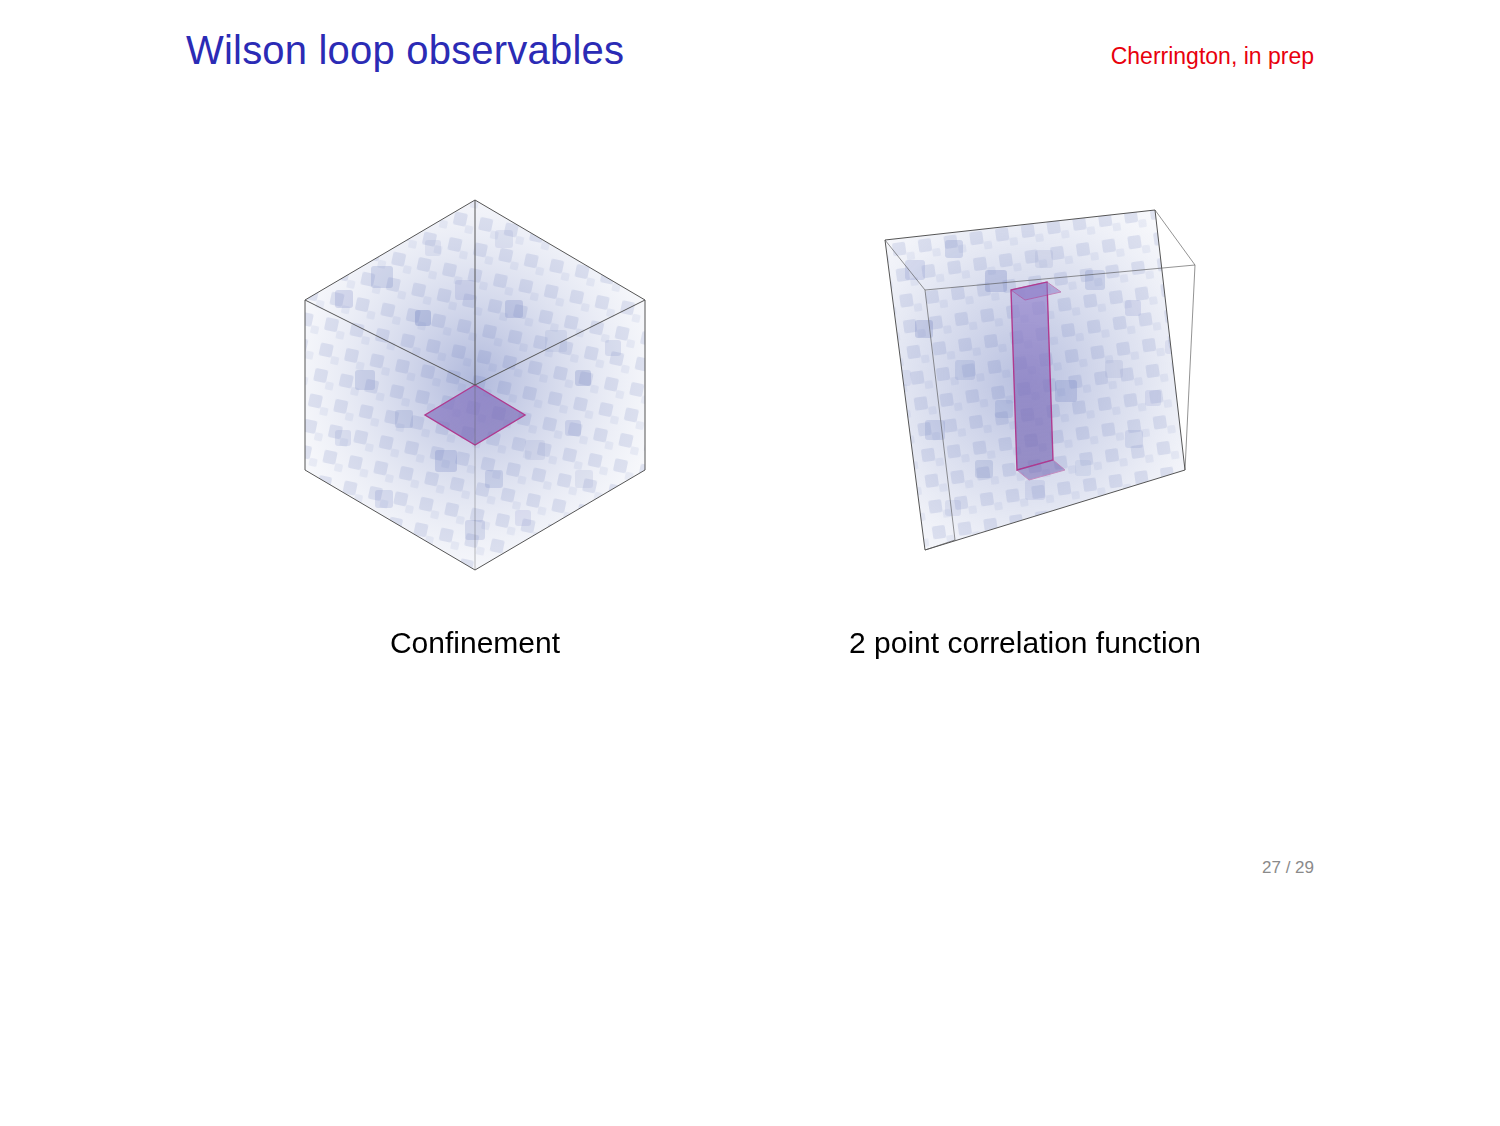Wilson loop observables
Cherrington, in prep
Confinement
2 point correlation function
27 / 29